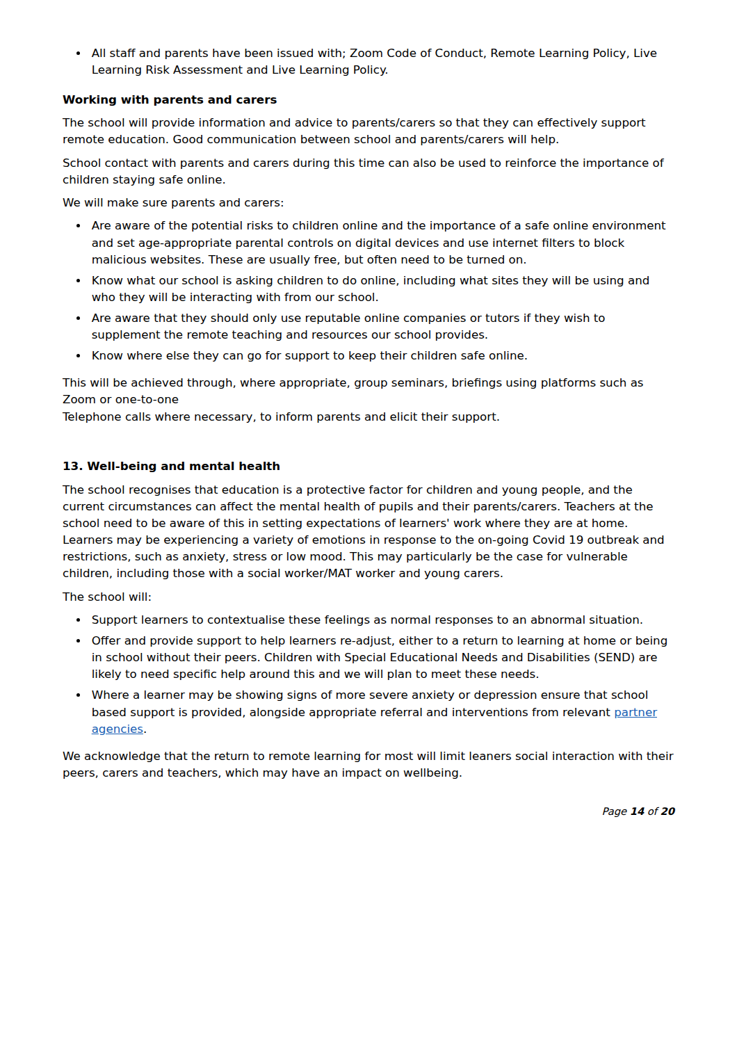All staff and parents have been issued with; Zoom Code of Conduct, Remote Learning Policy, Live Learning Risk Assessment and Live Learning Policy.
Working with parents and carers
The school will provide information and advice to parents/carers so that they can effectively support remote education. Good communication between school and parents/carers will help.
School contact with parents and carers during this time can also be used to reinforce the importance of children staying safe online.
We will make sure parents and carers:
Are aware of the potential risks to children online and the importance of a safe online environment and set age-appropriate parental controls on digital devices and use internet filters to block malicious websites. These are usually free, but often need to be turned on.
Know what our school is asking children to do online, including what sites they will be using and who they will be interacting with from our school.
Are aware that they should only use reputable online companies or tutors if they wish to supplement the remote teaching and resources our school provides.
Know where else they can go for support to keep their children safe online.
This will be achieved through, where appropriate, group seminars, briefings using platforms such as Zoom or one-to-one
Telephone calls where necessary, to inform parents and elicit their support.
13. Well-being and mental health
The school recognises that education is a protective factor for children and young people, and the current circumstances can affect the mental health of pupils and their parents/carers. Teachers at the school need to be aware of this in setting expectations of learners' work where they are at home. Learners may be experiencing a variety of emotions in response to the on-going Covid 19 outbreak and restrictions, such as anxiety, stress or low mood. This may particularly be the case for vulnerable children, including those with a social worker/MAT worker and young carers.
The school will:
Support learners to contextualise these feelings as normal responses to an abnormal situation.
Offer and provide support to help learners re-adjust, either to a return to learning at home or being in school without their peers. Children with Special Educational Needs and Disabilities (SEND) are likely to need specific help around this and we will plan to meet these needs.
Where a learner may be showing signs of more severe anxiety or depression ensure that school based support is provided, alongside appropriate referral and interventions from relevant partner agencies.
We acknowledge that the return to remote learning for most will limit leaners social interaction with their peers, carers and teachers, which may have an impact on wellbeing.
Page 14 of 20